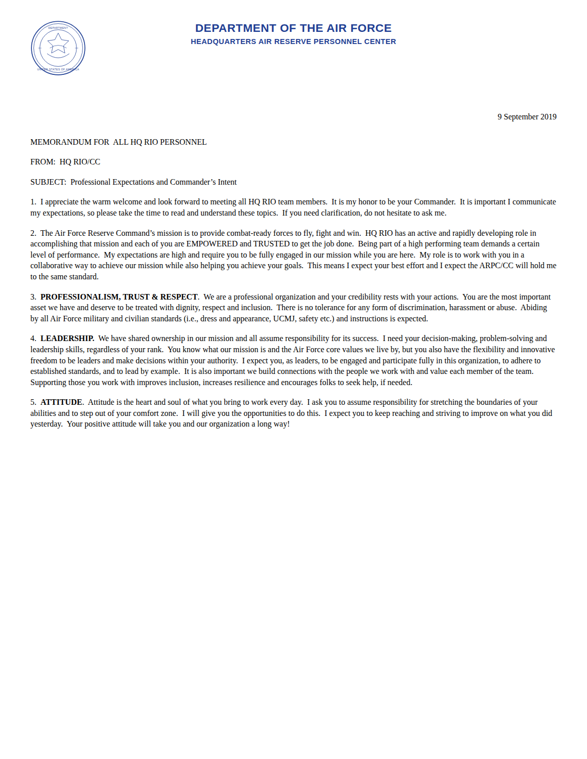DEPARTMENT UNITED STATES OF AMERICA
DEPARTMENT OF THE AIR FORCE
HEADQUARTERS AIR RESERVE PERSONNEL CENTER
9 September 2019
MEMORANDUM FOR ALL HQ RIO PERSONNEL
FROM: HQ RIO/CC
SUBJECT: Professional Expectations and Commander’s Intent
1. I appreciate the warm welcome and look forward to meeting all HQ RIO team members. It is my honor to be your Commander. It is important I communicate my expectations, so please take the time to read and understand these topics. If you need clarification, do not hesitate to ask me.
2. The Air Force Reserve Command’s mission is to provide combat-ready forces to fly, fight and win. HQ RIO has an active and rapidly developing role in accomplishing that mission and each of you are EMPOWERED and TRUSTED to get the job done. Being part of a high performing team demands a certain level of performance. My expectations are high and require you to be fully engaged in our mission while you are here. My role is to work with you in a collaborative way to achieve our mission while also helping you achieve your goals. This means I expect your best effort and I expect the ARPC/CC will hold me to the same standard.
3. PROFESSIONALISM, TRUST & RESPECT. We are a professional organization and your credibility rests with your actions. You are the most important asset we have and deserve to be treated with dignity, respect and inclusion. There is no tolerance for any form of discrimination, harassment or abuse. Abiding by all Air Force military and civilian standards (i.e., dress and appearance, UCMJ, safety etc.) and instructions is expected.
4. LEADERSHIP. We have shared ownership in our mission and all assume responsibility for its success. I need your decision-making, problem-solving and leadership skills, regardless of your rank. You know what our mission is and the Air Force core values we live by, but you also have the flexibility and innovative freedom to be leaders and make decisions within your authority. I expect you, as leaders, to be engaged and participate fully in this organization, to adhere to established standards, and to lead by example. It is also important we build connections with the people we work with and value each member of the team. Supporting those you work with improves inclusion, increases resilience and encourages folks to seek help, if needed.
5. ATTITUDE. Attitude is the heart and soul of what you bring to work every day. I ask you to assume responsibility for stretching the boundaries of your abilities and to step out of your comfort zone. I will give you the opportunities to do this. I expect you to keep reaching and striving to improve on what you did yesterday. Your positive attitude will take you and our organization a long way!